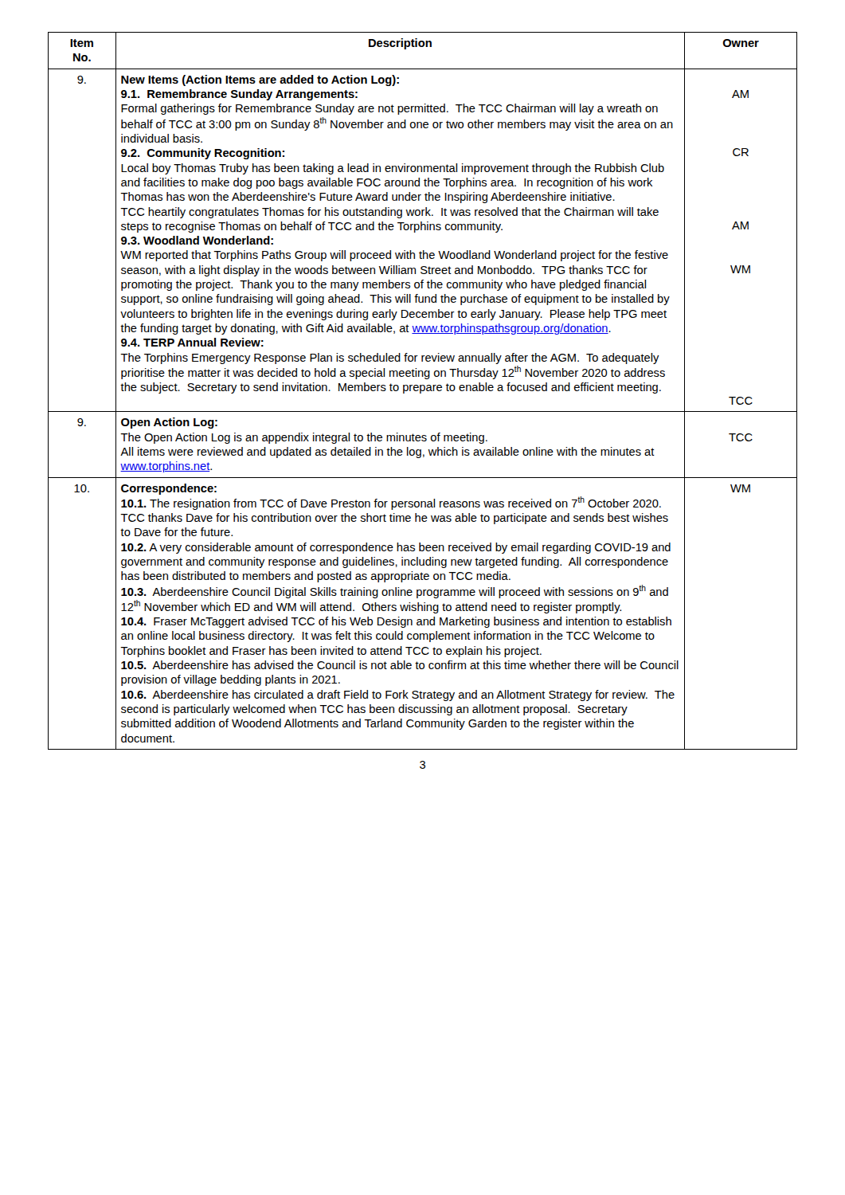| Item No. | Description | Owner |
| --- | --- | --- |
| 9. | New Items (Action Items are added to Action Log): 9.1. Remembrance Sunday Arrangements: Formal gatherings for Remembrance Sunday are not permitted. The TCC Chairman will lay a wreath on behalf of TCC at 3:00 pm on Sunday 8 th November and one or two other members may visit the area on an individual basis. 9.2. Community Recognition: Local boy Thomas Truby has been taking a lead in environmental improvement through the Rubbish Club and facilities to make dog poo bags available FOC around the Torphins area. In recognition of his work Thomas has won the Aberdeenshire's Future Award under the Inspiring Aberdeenshire initiative. TCC heartily congratulates Thomas for his outstanding work. It was resolved that the Chairman will take steps to recognise Thomas on behalf of TCC and the Torphins community. 9.3. Woodland Wonderland: WM reported that Torphins Paths Group will proceed with the Woodland Wonderland project for the festive season, with a light display in the woods between William Street and Monboddo. TPG thanks TCC for promoting the project. Thank you to the many members of the community who have pledged financial support, so online fundraising will going ahead. This will fund the purchase of equipment to be installed by volunteers to brighten life in the evenings during early December to early January. Please help TPG meet the funding target by donating, with Gift Aid available, at www.torphinspathsgroup.org/donation . 9.4. TERP Annual Review: The Torphins Emergency Response Plan is scheduled for review annually after the AGM. To adequately prioritise the matter it was decided to hold a special meeting on Thursday 12 th November 2020 to address the subject. Secretary to send invitation. Members to prepare to enable a focused and efficient meeting. | AM CR AM WM TCC |
| 9. | Open Action Log: The Open Action Log is an appendix integral to the minutes of meeting. All items were reviewed and updated as detailed in the log, which is available online with the minutes at www.torphins.net . | TCC |
| 10. | Correspondence: 10.1. The resignation from TCC of Dave Preston for personal reasons was received on 7 th October 2020. TCC thanks Dave for his contribution over the short time he was able to participate and sends best wishes to Dave for the future. 10.2. A very considerable amount of correspondence has been received by email regarding COVID-19 and government and community response and guidelines, including new targeted funding. All correspondence has been distributed to members and posted as appropriate on TCC media. 10.3. Aberdeenshire Council Digital Skills training online programme will proceed with sessions on 9 th and 12 th November which ED and WM will attend. Others wishing to attend need to register promptly. 10.4. Fraser McTaggert advised TCC of his Web Design and Marketing business and intention to establish an online local business directory. It was felt this could complement information in the TCC Welcome to Torphins booklet and Fraser has been invited to attend TCC to explain his project. 10.5. Aberdeenshire has advised the Council is not able to confirm at this time whether there will be Council provision of village bedding plants in 2021. 10.6. Aberdeenshire has circulated a draft Field to Fork Strategy and an Allotment Strategy for review. The second is particularly welcomed when TCC has been discussing an allotment proposal. Secretary submitted addition of Woodend Allotments and Tarland Community Garden to the register within the document. | WM |
3